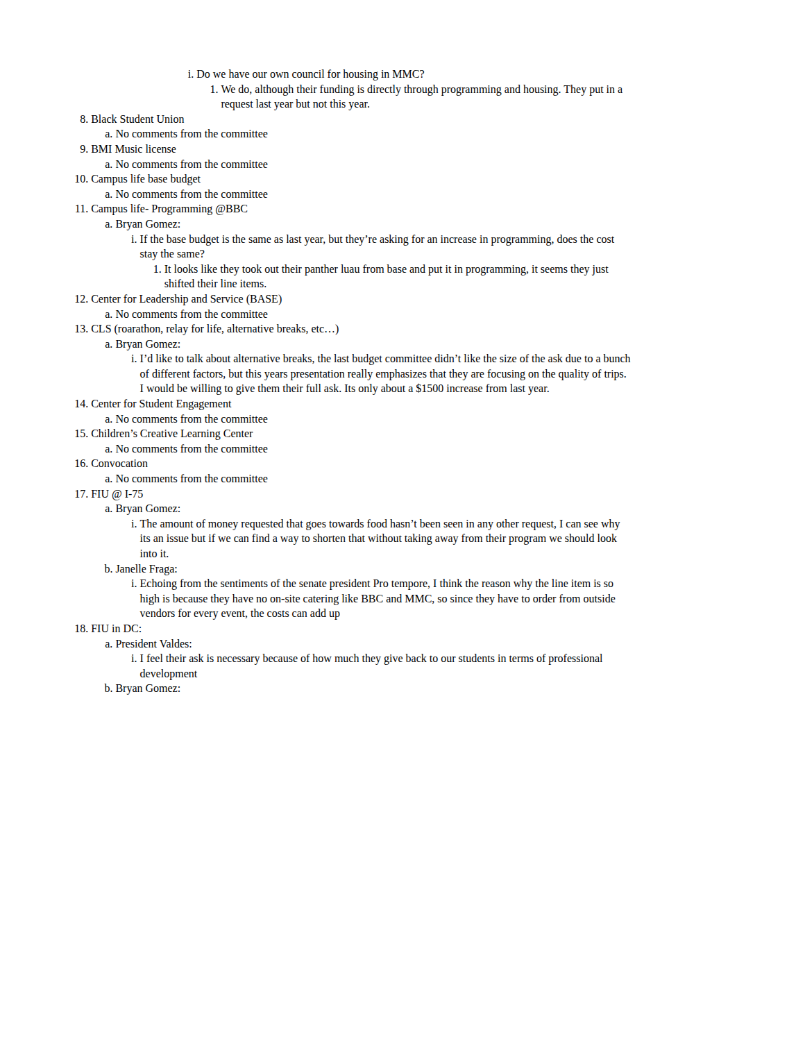Do we have our own council for housing in MMC?
We do, although their funding is directly through programming and housing. They put in a request last year but not this year.
Black Student Union
No comments from the committee
BMI Music license
No comments from the committee
Campus life base budget
No comments from the committee
Campus life- Programming @BBC
Bryan Gomez:
If the base budget is the same as last year, but they’re asking for an increase in programming, does the cost stay the same?
It looks like they took out their panther luau from base and put it in programming, it seems they just shifted their line items.
Center for Leadership and Service (BASE)
No comments from the committee
CLS (roarathon, relay for life, alternative breaks, etc…)
Bryan Gomez:
I’d like to talk about alternative breaks, the last budget committee didn’t like the size of the ask due to a bunch of different factors, but this years presentation really emphasizes that they are focusing on the quality of trips. I would be willing to give them their full ask. Its only about a $1500 increase from last year.
Center for Student Engagement
No comments from the committee
Children’s Creative Learning Center
No comments from the committee
Convocation
No comments from the committee
FIU @ I-75
Bryan Gomez:
The amount of money requested that goes towards food hasn’t been seen in any other request, I can see why its an issue but if we can find a way to shorten that without taking away from their program we should look into it.
Janelle Fraga:
Echoing from the sentiments of the senate president Pro tempore, I think the reason why the line item is so high is because they have no on-site catering like BBC and MMC, so since they have to order from outside vendors for every event, the costs can add up
FIU in DC:
President Valdes:
I feel their ask is necessary because of how much they give back to our students in terms of professional development
Bryan Gomez: